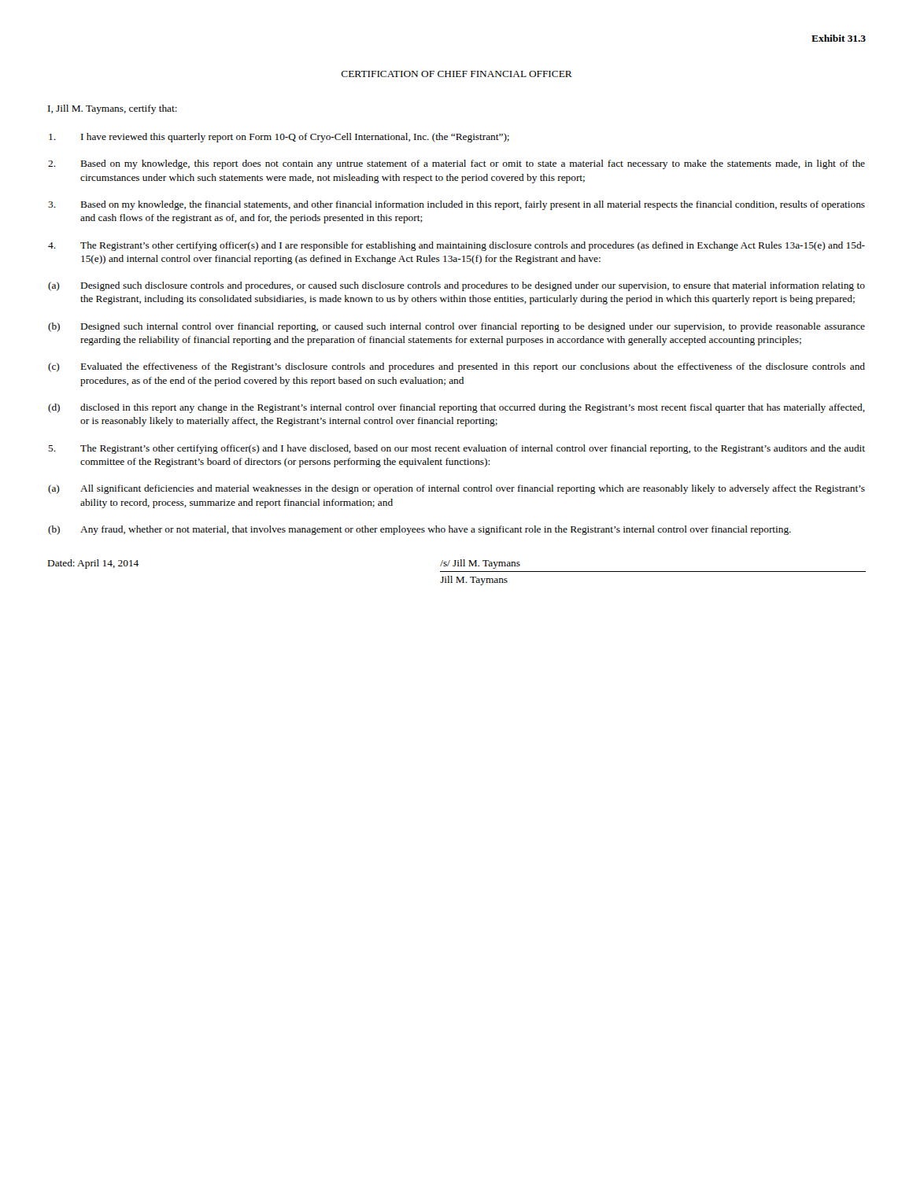Exhibit 31.3
CERTIFICATION OF CHIEF FINANCIAL OFFICER
I, Jill M. Taymans, certify that:
| 1. | I have reviewed this quarterly report on Form 10-Q of Cryo-Cell International, Inc. (the “Registrant”); |
| 2. | Based on my knowledge, this report does not contain any untrue statement of a material fact or omit to state a material fact necessary to make the statements made, in light of the circumstances under which such statements were made, not misleading with respect to the period covered by this report; |
| 3. | Based on my knowledge, the financial statements, and other financial information included in this report, fairly present in all material respects the financial condition, results of operations and cash flows of the registrant as of, and for, the periods presented in this report; |
| 4. | The Registrant’s other certifying officer(s) and I are responsible for establishing and maintaining disclosure controls and procedures (as defined in Exchange Act Rules 13a-15(e) and 15d-15(e)) and internal control over financial reporting (as defined in Exchange Act Rules 13a-15(f) for the Registrant and have: |
| (a) | Designed such disclosure controls and procedures, or caused such disclosure controls and procedures to be designed under our supervision, to ensure that material information relating to the Registrant, including its consolidated subsidiaries, is made known to us by others within those entities, particularly during the period in which this quarterly report is being prepared; |
| (b) | Designed such internal control over financial reporting, or caused such internal control over financial reporting to be designed under our supervision, to provide reasonable assurance regarding the reliability of financial reporting and the preparation of financial statements for external purposes in accordance with generally accepted accounting principles; |
| (c) | Evaluated the effectiveness of the Registrant’s disclosure controls and procedures and presented in this report our conclusions about the effectiveness of the disclosure controls and procedures, as of the end of the period covered by this report based on such evaluation; and |
| (d) | disclosed in this report any change in the Registrant’s internal control over financial reporting that occurred during the Registrant’s most recent fiscal quarter that has materially affected, or is reasonably likely to materially affect, the Registrant’s internal control over financial reporting; |
| 5. | The Registrant’s other certifying officer(s) and I have disclosed, based on our most recent evaluation of internal control over financial reporting, to the Registrant’s auditors and the audit committee of the Registrant’s board of directors (or persons performing the equivalent functions): |
| (a) | All significant deficiencies and material weaknesses in the design or operation of internal control over financial reporting which are reasonably likely to adversely affect the Registrant’s ability to record, process, summarize and report financial information; and |
| (b) | Any fraud, whether or not material, that involves management or other employees who have a significant role in the Registrant’s internal control over financial reporting. |
| Dated: April 14, 2014 | /s/ Jill M. Taymans Jill M. Taymans |